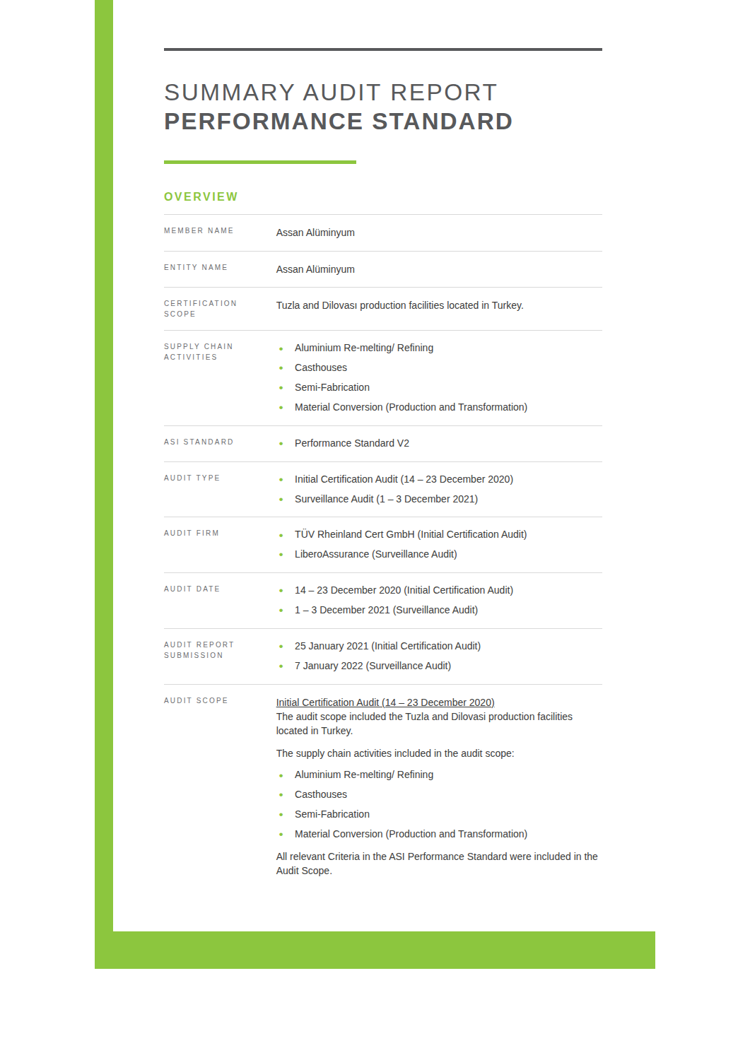SUMMARY AUDIT REPORTPERFORMANCE STANDARD
OVERVIEW
| MEMBER NAME | Assan Alüminyum |
| ENTITY NAME | Assan Alüminyum |
| CERTIFICATION SCOPE | Tuzla and Dilovası production facilities located in Turkey. |
| SUPPLY CHAIN ACTIVITIES | Aluminium Re-melting/ Refining Casthouses Semi-Fabrication Material Conversion (Production and Transformation) |
| ASI STANDARD | Performance Standard V2 |
| AUDIT TYPE | Initial Certification Audit (14 – 23 December 2020) Surveillance Audit (1 – 3 December 2021) |
| AUDIT FIRM | TÜV Rheinland Cert GmbH (Initial Certification Audit) LiberoAssurance (Surveillance Audit) |
| AUDIT DATE | 14 – 23 December 2020 (Initial Certification Audit) 1 – 3 December 2021 (Surveillance Audit) |
| AUDIT REPORT SUBMISSION | 25 January 2021 (Initial Certification Audit) 7 January 2022 (Surveillance Audit) |
| AUDIT SCOPE | Initial Certification Audit (14 – 23 December 2020) The audit scope included the Tuzla and Dilovasi production facilities located in Turkey. The supply chain activities included in the audit scope: Aluminium Re-melting/ Refining Casthouses Semi-Fabrication Material Conversion (Production and Transformation) All relevant Criteria in the ASI Performance Standard were included in the Audit Scope. |